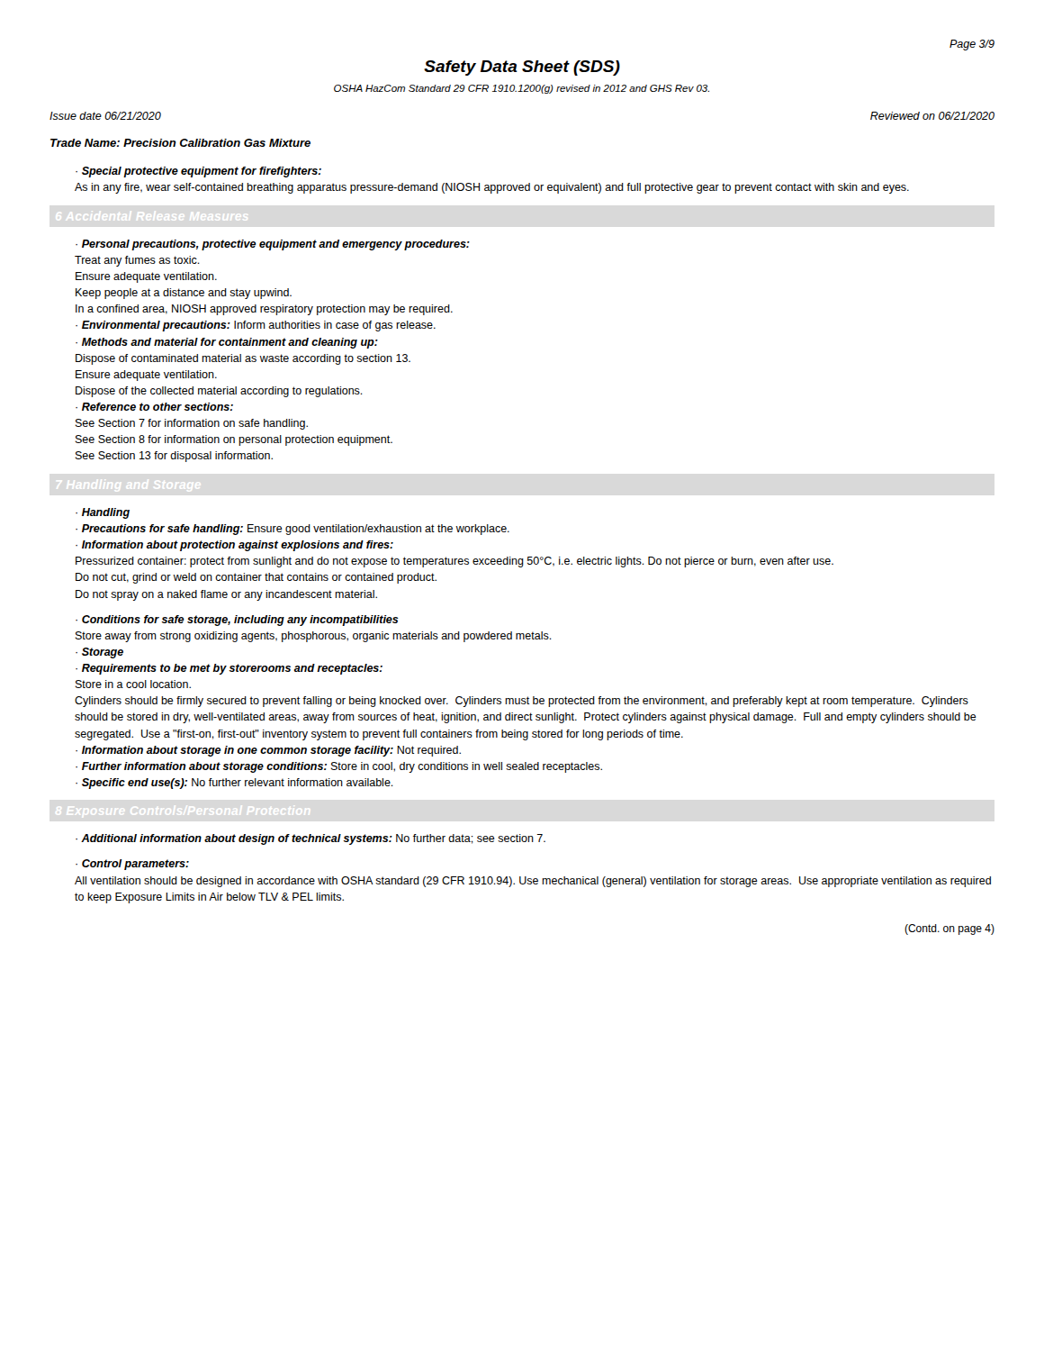Page 3/9
Safety Data Sheet (SDS)
OSHA HazCom Standard 29 CFR 1910.1200(g) revised in 2012 and GHS Rev 03.
Issue date 06/21/2020 Reviewed on 06/21/2020
Trade Name: Precision Calibration Gas Mixture
· Special protective equipment for firefighters:
As in any fire, wear self-contained breathing apparatus pressure-demand (NIOSH approved or equivalent) and full protective gear to prevent contact with skin and eyes.
6 Accidental Release Measures
· Personal precautions, protective equipment and emergency procedures:
Treat any fumes as toxic.
Ensure adequate ventilation.
Keep people at a distance and stay upwind.
In a confined area, NIOSH approved respiratory protection may be required.
· Environmental precautions: Inform authorities in case of gas release.
· Methods and material for containment and cleaning up:
Dispose of contaminated material as waste according to section 13.
Ensure adequate ventilation.
Dispose of the collected material according to regulations.
· Reference to other sections:
See Section 7 for information on safe handling.
See Section 8 for information on personal protection equipment.
See Section 13 for disposal information.
7 Handling and Storage
· Handling
· Precautions for safe handling: Ensure good ventilation/exhaustion at the workplace.
· Information about protection against explosions and fires:
Pressurized container: protect from sunlight and do not expose to temperatures exceeding 50°C, i.e. electric lights. Do not pierce or burn, even after use.
Do not cut, grind or weld on container that contains or contained product.
Do not spray on a naked flame or any incandescent material.
· Conditions for safe storage, including any incompatibilities
Store away from strong oxidizing agents, phosphorous, organic materials and powdered metals.
· Storage
· Requirements to be met by storerooms and receptacles:
Store in a cool location.
Cylinders should be firmly secured to prevent falling or being knocked over. Cylinders must be protected from the environment, and preferably kept at room temperature. Cylinders should be stored in dry, well-ventilated areas, away from sources of heat, ignition, and direct sunlight. Protect cylinders against physical damage. Full and empty cylinders should be segregated. Use a "first-on, first-out" inventory system to prevent full containers from being stored for long periods of time.
· Information about storage in one common storage facility: Not required.
· Further information about storage conditions: Store in cool, dry conditions in well sealed receptacles.
· Specific end use(s): No further relevant information available.
8 Exposure Controls/Personal Protection
· Additional information about design of technical systems: No further data; see section 7.
· Control parameters:
All ventilation should be designed in accordance with OSHA standard (29 CFR 1910.94). Use mechanical (general) ventilation for storage areas. Use appropriate ventilation as required to keep Exposure Limits in Air below TLV & PEL limits.
(Contd. on page 4)